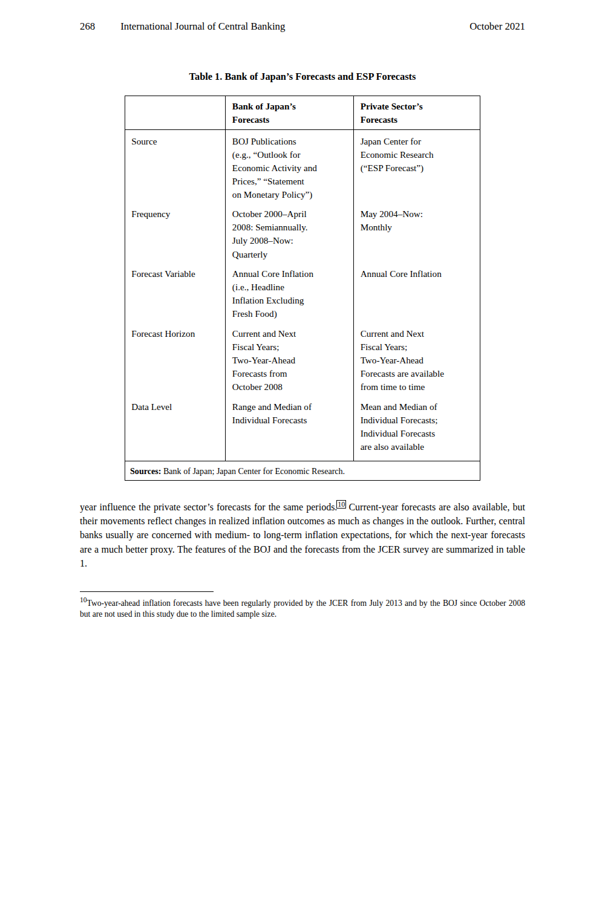268 International Journal of Central Banking October 2021
Table 1. Bank of Japan’s Forecasts and ESP Forecasts
| | Bank of Japan’s Forecasts | Private Sector’s Forecasts |
| --- | --- | --- |
| Source | BOJ Publications (e.g., “Outlook for Economic Activity and Prices,” “Statement on Monetary Policy”) | Japan Center for Economic Research (“ESP Forecast”) |
| Frequency | October 2000–April 2008: Semiannually. July 2008–Now: Quarterly | May 2004–Now: Monthly |
| Forecast Variable | Annual Core Inflation (i.e., Headline Inflation Excluding Fresh Food) | Annual Core Inflation |
| Forecast Horizon | Current and Next Fiscal Years; Two-Year-Ahead Forecasts from October 2008 | Current and Next Fiscal Years; Two-Year-Ahead Forecasts are available from time to time |
| Data Level | Range and Median of Individual Forecasts | Mean and Median of Individual Forecasts; Individual Forecasts are also available |
Sources: Bank of Japan; Japan Center for Economic Research.
year influence the private sector’s forecasts for the same periods.10 Current-year forecasts are also available, but their movements reflect changes in realized inflation outcomes as much as changes in the outlook. Further, central banks usually are concerned with medium- to long-term inflation expectations, for which the next-year forecasts are a much better proxy. The features of the BOJ and the forecasts from the JCER survey are summarized in table 1.
10Two-year-ahead inflation forecasts have been regularly provided by the JCER from July 2013 and by the BOJ since October 2008 but are not used in this study due to the limited sample size.